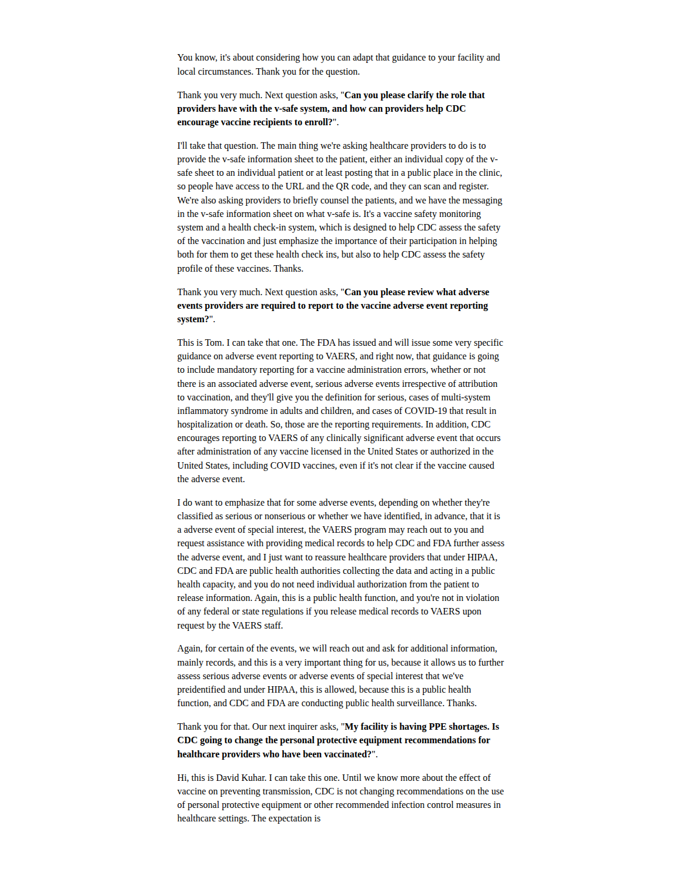You know, it's about considering how you can adapt that guidance to your facility and local circumstances. Thank you for the question.
Thank you very much. Next question asks, "Can you please clarify the role that providers have with the v-safe system, and how can providers help CDC encourage vaccine recipients to enroll?".
I'll take that question. The main thing we're asking healthcare providers to do is to provide the v-safe information sheet to the patient, either an individual copy of the v-safe sheet to an individual patient or at least posting that in a public place in the clinic, so people have access to the URL and the QR code, and they can scan and register. We're also asking providers to briefly counsel the patients, and we have the messaging in the v-safe information sheet on what v-safe is. It's a vaccine safety monitoring system and a health check-in system, which is designed to help CDC assess the safety of the vaccination and just emphasize the importance of their participation in helping both for them to get these health check ins, but also to help CDC assess the safety profile of these vaccines. Thanks.
Thank you very much. Next question asks, "Can you please review what adverse events providers are required to report to the vaccine adverse event reporting system?".
This is Tom. I can take that one. The FDA has issued and will issue some very specific guidance on adverse event reporting to VAERS, and right now, that guidance is going to include mandatory reporting for a vaccine administration errors, whether or not there is an associated adverse event, serious adverse events irrespective of attribution to vaccination, and they'll give you the definition for serious, cases of multi-system inflammatory syndrome in adults and children, and cases of COVID-19 that result in hospitalization or death. So, those are the reporting requirements. In addition, CDC encourages reporting to VAERS of any clinically significant adverse event that occurs after administration of any vaccine licensed in the United States or authorized in the United States, including COVID vaccines, even if it's not clear if the vaccine caused the adverse event.
I do want to emphasize that for some adverse events, depending on whether they're classified as serious or nonserious or whether we have identified, in advance, that it is a adverse event of special interest, the VAERS program may reach out to you and request assistance with providing medical records to help CDC and FDA further assess the adverse event, and I just want to reassure healthcare providers that under HIPAA, CDC and FDA are public health authorities collecting the data and acting in a public health capacity, and you do not need individual authorization from the patient to release information. Again, this is a public health function, and you're not in violation of any federal or state regulations if you release medical records to VAERS upon request by the VAERS staff.
Again, for certain of the events, we will reach out and ask for additional information, mainly records, and this is a very important thing for us, because it allows us to further assess serious adverse events or adverse events of special interest that we've preidentified and under HIPAA, this is allowed, because this is a public health function, and CDC and FDA are conducting public health surveillance. Thanks.
Thank you for that. Our next inquirer asks, "My facility is having PPE shortages. Is CDC going to change the personal protective equipment recommendations for healthcare providers who have been vaccinated?".
Hi, this is David Kuhar. I can take this one. Until we know more about the effect of vaccine on preventing transmission, CDC is not changing recommendations on the use of personal protective equipment or other recommended infection control measures in healthcare settings. The expectation is